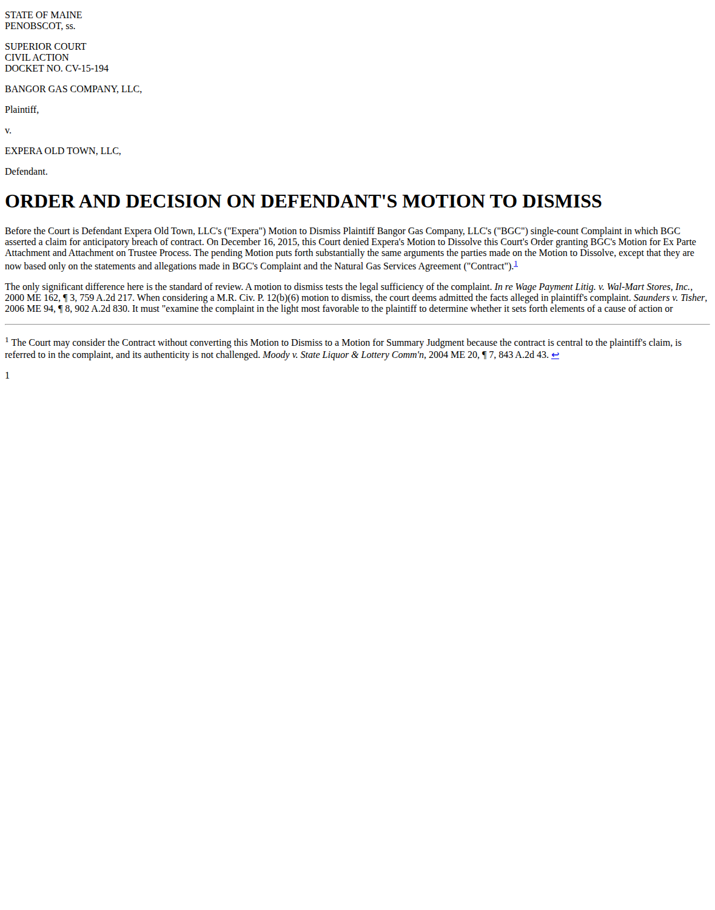STATE OF MAINE
PENOBSCOT, ss.
SUPERIOR COURT
CIVIL ACTION
DOCKET NO. CV-15-194
BANGOR GAS COMPANY, LLC,
Plaintiff,
v.
EXPERA OLD TOWN, LLC,
Defendant.
ORDER AND DECISION ON DEFENDANT'S MOTION TO DISMISS
Before the Court is Defendant Expera Old Town, LLC's ("Expera") Motion to Dismiss Plaintiff Bangor Gas Company, LLC's ("BGC") single-count Complaint in which BGC asserted a claim for anticipatory breach of contract. On December 16, 2015, this Court denied Expera's Motion to Dissolve this Court's Order granting BGC's Motion for Ex Parte Attachment and Attachment on Trustee Process. The pending Motion puts forth substantially the same arguments the parties made on the Motion to Dissolve, except that they are now based only on the statements and allegations made in BGC's Complaint and the Natural Gas Services Agreement ("Contract").1
The only significant difference here is the standard of review. A motion to dismiss tests the legal sufficiency of the complaint. In re Wage Payment Litig. v. Wal-Mart Stores, Inc., 2000 ME 162, ¶ 3, 759 A.2d 217. When considering a M.R. Civ. P. 12(b)(6) motion to dismiss, the court deems admitted the facts alleged in plaintiff's complaint. Saunders v. Tisher, 2006 ME 94, ¶ 8, 902 A.2d 830. It must "examine the complaint in the light most favorable to the plaintiff to determine whether it sets forth elements of a cause of action or
1 The Court may consider the Contract without converting this Motion to Dismiss to a Motion for Summary Judgment because the contract is central to the plaintiff's claim, is referred to in the complaint, and its authenticity is not challenged. Moody v. State Liquor & Lottery Comm'n, 2004 ME 20, ¶ 7, 843 A.2d 43. ↩
1